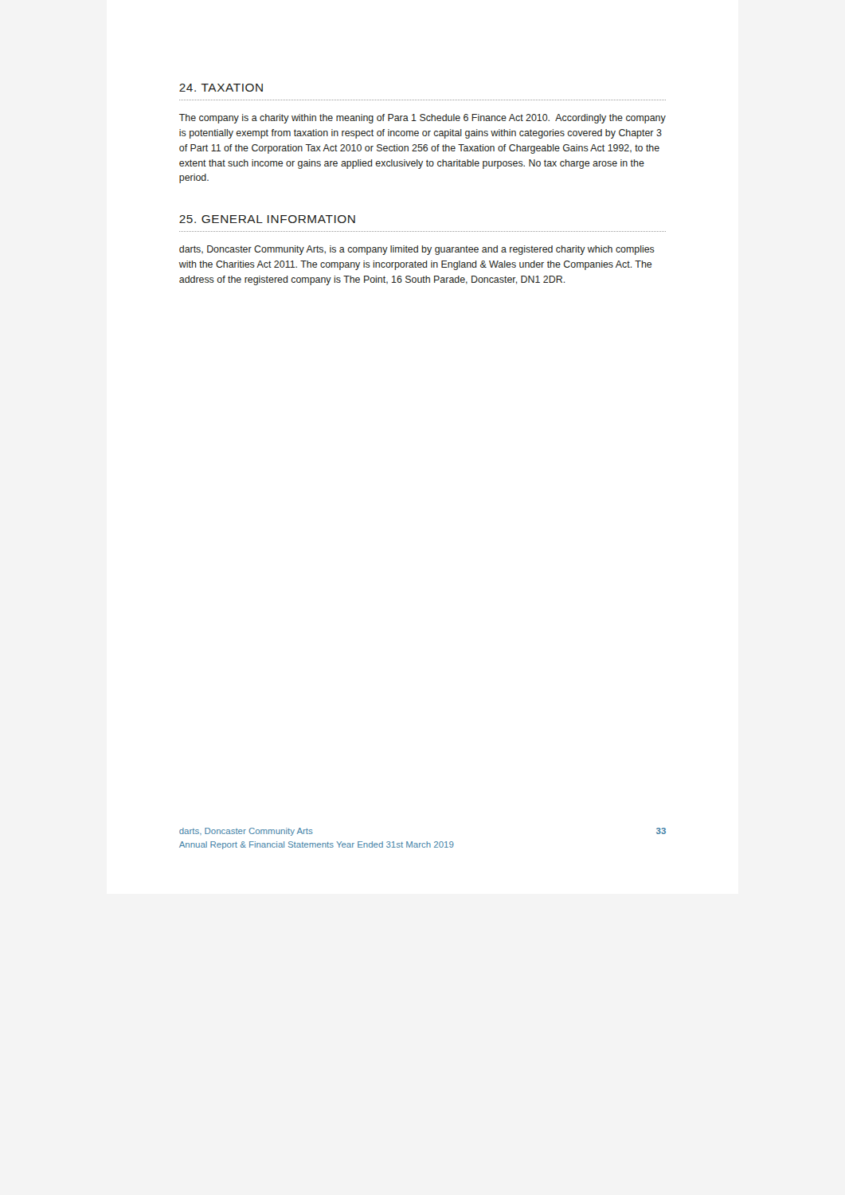24. TAXATION
The company is a charity within the meaning of Para 1 Schedule 6 Finance Act 2010. Accordingly the company is potentially exempt from taxation in respect of income or capital gains within categories covered by Chapter 3 of Part 11 of the Corporation Tax Act 2010 or Section 256 of the Taxation of Chargeable Gains Act 1992, to the extent that such income or gains are applied exclusively to charitable purposes. No tax charge arose in the period.
25. GENERAL INFORMATION
darts, Doncaster Community Arts, is a company limited by guarantee and a registered charity which complies with the Charities Act 2011. The company is incorporated in England & Wales under the Companies Act. The address of the registered company is The Point, 16 South Parade, Doncaster, DN1 2DR.
33 darts, Doncaster Community Arts Annual Report & Financial Statements Year Ended 31st March 2019